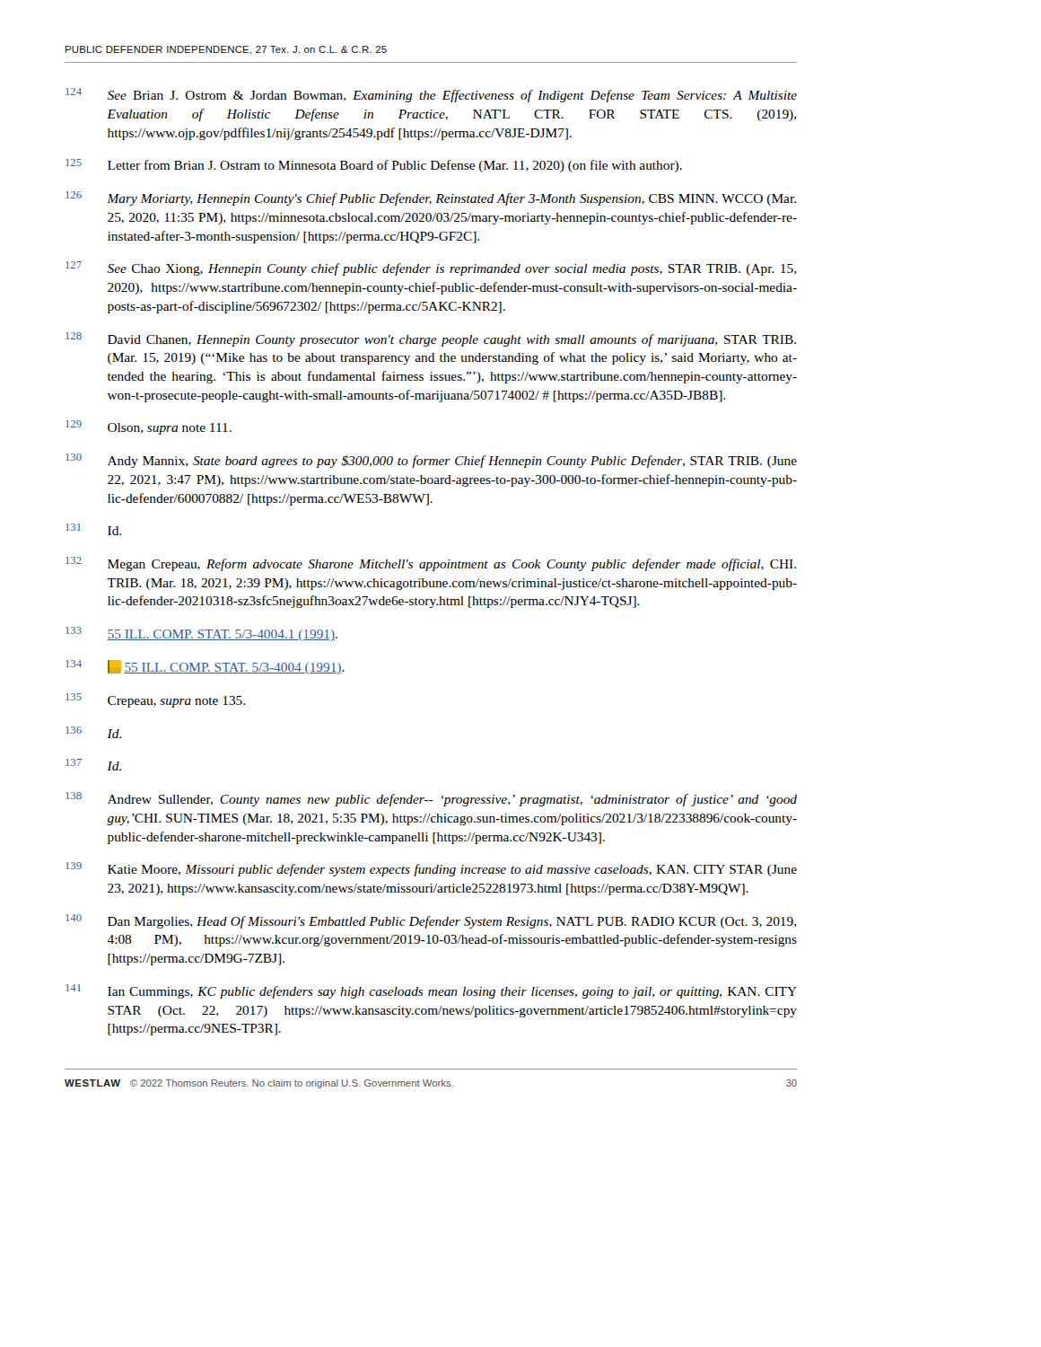PUBLIC DEFENDER INDEPENDENCE, 27 Tex. J. on C.L. & C.R. 25
124 See Brian J. Ostrom & Jordan Bowman, Examining the Effectiveness of Indigent Defense Team Services: A Multisite Evaluation of Holistic Defense in Practice, NAT'L CTR. FOR STATE CTS. (2019), https://www.ojp.gov/pdffiles1/nij/grants/254549.pdf [https://perma.cc/V8JE-DJM7].
125 Letter from Brian J. Ostram to Minnesota Board of Public Defense (Mar. 11, 2020) (on file with author).
126 Mary Moriarty, Hennepin County's Chief Public Defender, Reinstated After 3-Month Suspension, CBS MINN. WCCO (Mar. 25, 2020, 11:35 PM), https://minnesota.cbslocal.com/2020/03/25/mary-moriarty-hennepin-countys-chief-public-defender-reinstated-after-3-month-suspension/ [https://perma.cc/HQP9-GF2C].
127 See Chao Xiong, Hennepin County chief public defender is reprimanded over social media posts, STAR TRIB. (Apr. 15, 2020), https://www.startribune.com/hennepin-county-chief-public-defender-must-consult-with-supervisors-on-social-media-posts-as-part-of-discipline/569672302/ [https://perma.cc/5AKC-KNR2].
128 David Chanen, Hennepin County prosecutor won't charge people caught with small amounts of marijuana, STAR TRIB. (Mar. 15, 2019) (“‘Mike has to be about transparency and the understanding of what the policy is,’ said Moriarty, who attended the hearing. ‘This is about fundamental fairness issues.”’), https://www.startribune.com/hennepin-county-attorney-won-t-prosecute-people-caught-with-small-amounts-of-marijuana/507174002/ # [https://perma.cc/A35D-JB8B].
129 Olson, supra note 111.
130 Andy Mannix, State board agrees to pay $300,000 to former Chief Hennepin County Public Defender, STAR TRIB. (June 22, 2021, 3:47 PM), https://www.startribune.com/state-board-agrees-to-pay-300-000-to-former-chief-hennepin-county-public-defender/600070882/ [https://perma.cc/WE53-B8WW].
131 Id.
132 Megan Crepeau, Reform advocate Sharone Mitchell's appointment as Cook County public defender made official, CHI. TRIB. (Mar. 18, 2021, 2:39 PM), https://www.chicagotribune.com/news/criminal-justice/ct-sharone-mitchell-appointed-public-defender-20210318-sz3sfc5nejgufhn3oax27wde6e-story.html [https://perma.cc/NJY4-TQSJ].
133 55 ILL. COMP. STAT. 5/3-4004.1 (1991).
134 55 ILL. COMP. STAT. 5/3-4004 (1991).
135 Crepeau, supra note 135.
136 Id.
137 Id.
138 Andrew Sullender, County names new public defender-- ‘progressive,’ pragmatist, ‘administrator of justice’ and ‘good guy,’CHI. SUN-TIMES (Mar. 18, 2021, 5:35 PM), https://chicago.sun-times.com/politics/2021/3/18/22338896/cook-county-public-defender-sharone-mitchell-preckwinkle-campanelli [https://perma.cc/N92K-U343].
139 Katie Moore, Missouri public defender system expects funding increase to aid massive caseloads, KAN. CITY STAR (June 23, 2021), https://www.kansascity.com/news/state/missouri/article252281973.html [https://perma.cc/D38Y-M9QW].
140 Dan Margolies, Head Of Missouri's Embattled Public Defender System Resigns, NAT'L PUB. RADIO KCUR (Oct. 3, 2019, 4:08 PM), https://www.kcur.org/government/2019-10-03/head-of-missouris-embattled-public-defender-system-resigns [https://perma.cc/DM9G-7ZBJ].
141 Ian Cummings, KC public defenders say high caseloads mean losing their licenses, going to jail, or quitting, KAN. CITY STAR (Oct. 22, 2017) https://www.kansascity.com/news/politics-government/article179852406.html#storylink=cpy [https://perma.cc/9NES-TP3R].
WESTLAW © 2022 Thomson Reuters. No claim to original U.S. Government Works. 30